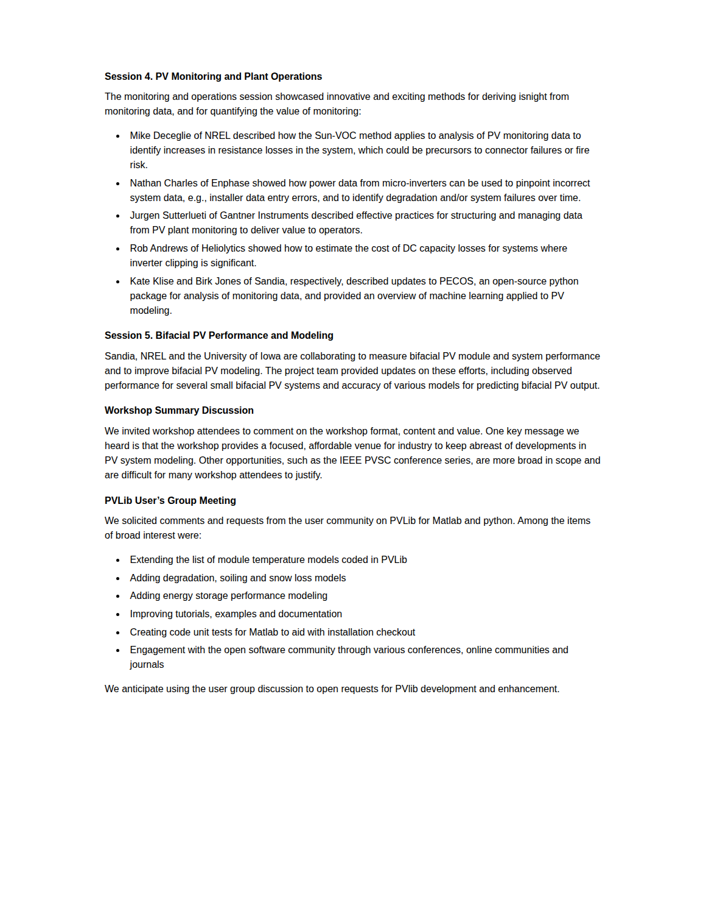Session 4. PV Monitoring and Plant Operations
The monitoring and operations session showcased innovative and exciting methods for deriving isnight from monitoring data, and for quantifying the value of monitoring:
Mike Deceglie of NREL described how the Sun-VOC method applies to analysis of PV monitoring data to identify increases in resistance losses in the system, which could be precursors to connector failures or fire risk.
Nathan Charles of Enphase showed how power data from micro-inverters can be used to pinpoint incorrect system data, e.g., installer data entry errors, and to identify degradation and/or system failures over time.
Jurgen Sutterlueti of Gantner Instruments described effective practices for structuring and managing data from PV plant monitoring to deliver value to operators.
Rob Andrews of Heliolytics showed how to estimate the cost of DC capacity losses for systems where inverter clipping is significant.
Kate Klise and Birk Jones of Sandia, respectively, described updates to PECOS, an open-source python package for analysis of monitoring data, and provided an overview of machine learning applied to PV modeling.
Session 5. Bifacial PV Performance and Modeling
Sandia, NREL and the University of Iowa are collaborating to measure bifacial PV module and system performance and to improve bifacial PV modeling. The project team provided updates on these efforts, including observed performance for several small bifacial PV systems and accuracy of various models for predicting bifacial PV output.
Workshop Summary Discussion
We invited workshop attendees to comment on the workshop format, content and value. One key message we heard is that the workshop provides a focused, affordable venue for industry to keep abreast of developments in PV system modeling. Other opportunities, such as the IEEE PVSC conference series, are more broad in scope and are difficult for many workshop attendees to justify.
PVLib User’s Group Meeting
We solicited comments and requests from the user community on PVLib for Matlab and python. Among the items of broad interest were:
Extending the list of module temperature models coded in PVLib
Adding degradation, soiling and snow loss models
Adding energy storage performance modeling
Improving tutorials, examples and documentation
Creating code unit tests for Matlab to aid with installation checkout
Engagement with the open software community through various conferences, online communities and journals
We anticipate using the user group discussion to open requests for PVlib development and enhancement.